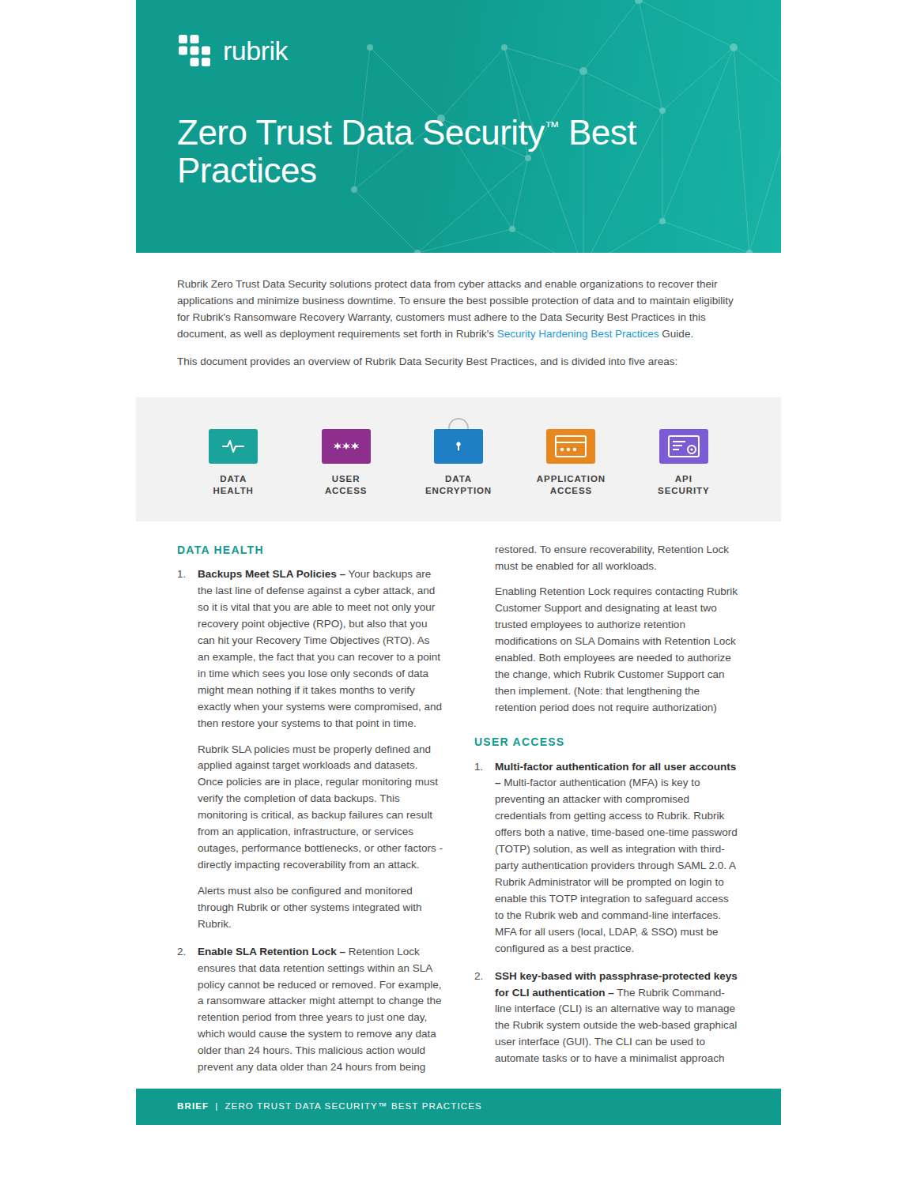rubrik
Zero Trust Data Security™ Best Practices
Rubrik Zero Trust Data Security solutions protect data from cyber attacks and enable organizations to recover their applications and minimize business downtime. To ensure the best possible protection of data and to maintain eligibility for Rubrik's Ransomware Recovery Warranty, customers must adhere to the Data Security Best Practices in this document, as well as deployment requirements set forth in Rubrik's Security Hardening Best Practices Guide.
This document provides an overview of Rubrik Data Security Best Practices, and is divided into five areas:
DATA
HEALTH
USER
ACCESS
DATA
ENCRYPTION
APPLICATION
ACCESS
API
SECURITY
DATA HEALTH
Backups Meet SLA Policies – Your backups are the last line of defense against a cyber attack, and so it is vital that you are able to meet not only your recovery point objective (RPO), but also that you can hit your Recovery Time Objectives (RTO). As an example, the fact that you can recover to a point in time which sees you lose only seconds of data might mean nothing if it takes months to verify exactly when your systems were compromised, and then restore your systems to that point in time.
Rubrik SLA policies must be properly defined and applied against target workloads and datasets. Once policies are in place, regular monitoring must verify the completion of data backups. This monitoring is critical, as backup failures can result from an application, infrastructure, or services outages, performance bottlenecks, or other factors - directly impacting recoverability from an attack.
Alerts must also be configured and monitored through Rubrik or other systems integrated with Rubrik.
Enable SLA Retention Lock – Retention Lock ensures that data retention settings within an SLA policy cannot be reduced or removed. For example, a ransomware attacker might attempt to change the retention period from three years to just one day, which would cause the system to remove any data older than 24 hours. This malicious action would prevent any data older than 24 hours from being restored. To ensure recoverability, Retention Lock must be enabled for all workloads.
Enabling Retention Lock requires contacting Rubrik Customer Support and designating at least two trusted employees to authorize retention modifications on SLA Domains with Retention Lock enabled. Both employees are needed to authorize the change, which Rubrik Customer Support can then implement. (Note: that lengthening the retention period does not require authorization)
USER ACCESS
Multi-factor authentication for all user accounts – Multi-factor authentication (MFA) is key to preventing an attacker with compromised credentials from getting access to Rubrik. Rubrik offers both a native, time-based one-time password (TOTP) solution, as well as integration with third-party authentication providers through SAML 2.0. A Rubrik Administrator will be prompted on login to enable this TOTP integration to safeguard access to the Rubrik web and command-line interfaces. MFA for all users (local, LDAP, & SSO) must be configured as a best practice.
SSH key-based with passphrase-protected keys for CLI authentication – The Rubrik Command-line interface (CLI) is an alternative way to manage the Rubrik system outside the web-based graphical user interface (GUI). The CLI can be used to automate tasks or to have a minimalist approach
BRIEF|ZERO TRUST DATA SECURITY™ BEST PRACTICES